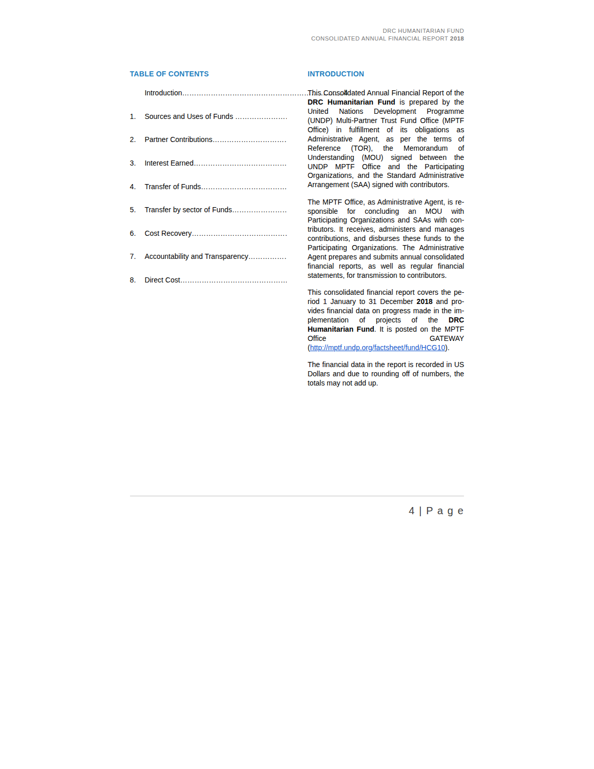DRC HUMANITARIAN FUND
CONSOLIDATED ANNUAL FINANCIAL REPORT 2018
TABLE OF CONTENTS
Introduction…………………………………………………………..4
1.
Sources and Uses of Funds ……………………………………5
2.
Partner Contributions……………………………………………6-7
3.
Interest Earned…………………………………………………………..8
4.
Transfer of Funds…………………………………………………….8-11
5.
Transfer by sector of Funds………………………………..12-23
6.
Cost Recovery……………………………………………………………24
7.
Accountability and Transparency……………………………24
8.
Direct Cost…………………………………………………………………..24
INTRODUCTION
This Consolidated Annual Financial Report of the DRC Humanitarian Fund is prepared by the United Nations Development Programme (UNDP) Multi-Partner Trust Fund Office (MPTF Office) in fulfillment of its obligations as Administrative Agent, as per the terms of Reference (TOR), the Memorandum of Understanding (MOU) signed between the UNDP MPTF Office and the Participating Organizations, and the Standard Administrative Arrangement (SAA) signed with contributors.
The MPTF Office, as Administrative Agent, is responsible for concluding an MOU with Participating Organizations and SAAs with contributors. It receives, administers and manages contributions, and disburses these funds to the Participating Organizations. The Administrative Agent prepares and submits annual consolidated financial reports, as well as regular financial statements, for transmission to contributors.
This consolidated financial report covers the period 1 January to 31 December 2018 and provides financial data on progress made in the implementation of projects of the DRC Humanitarian Fund. It is posted on the MPTF Office GATEWAY (http://mptf.undp.org/factsheet/fund/HCG10).
The financial data in the report is recorded in US Dollars and due to rounding off of numbers, the totals may not add up.
4 | P a g e